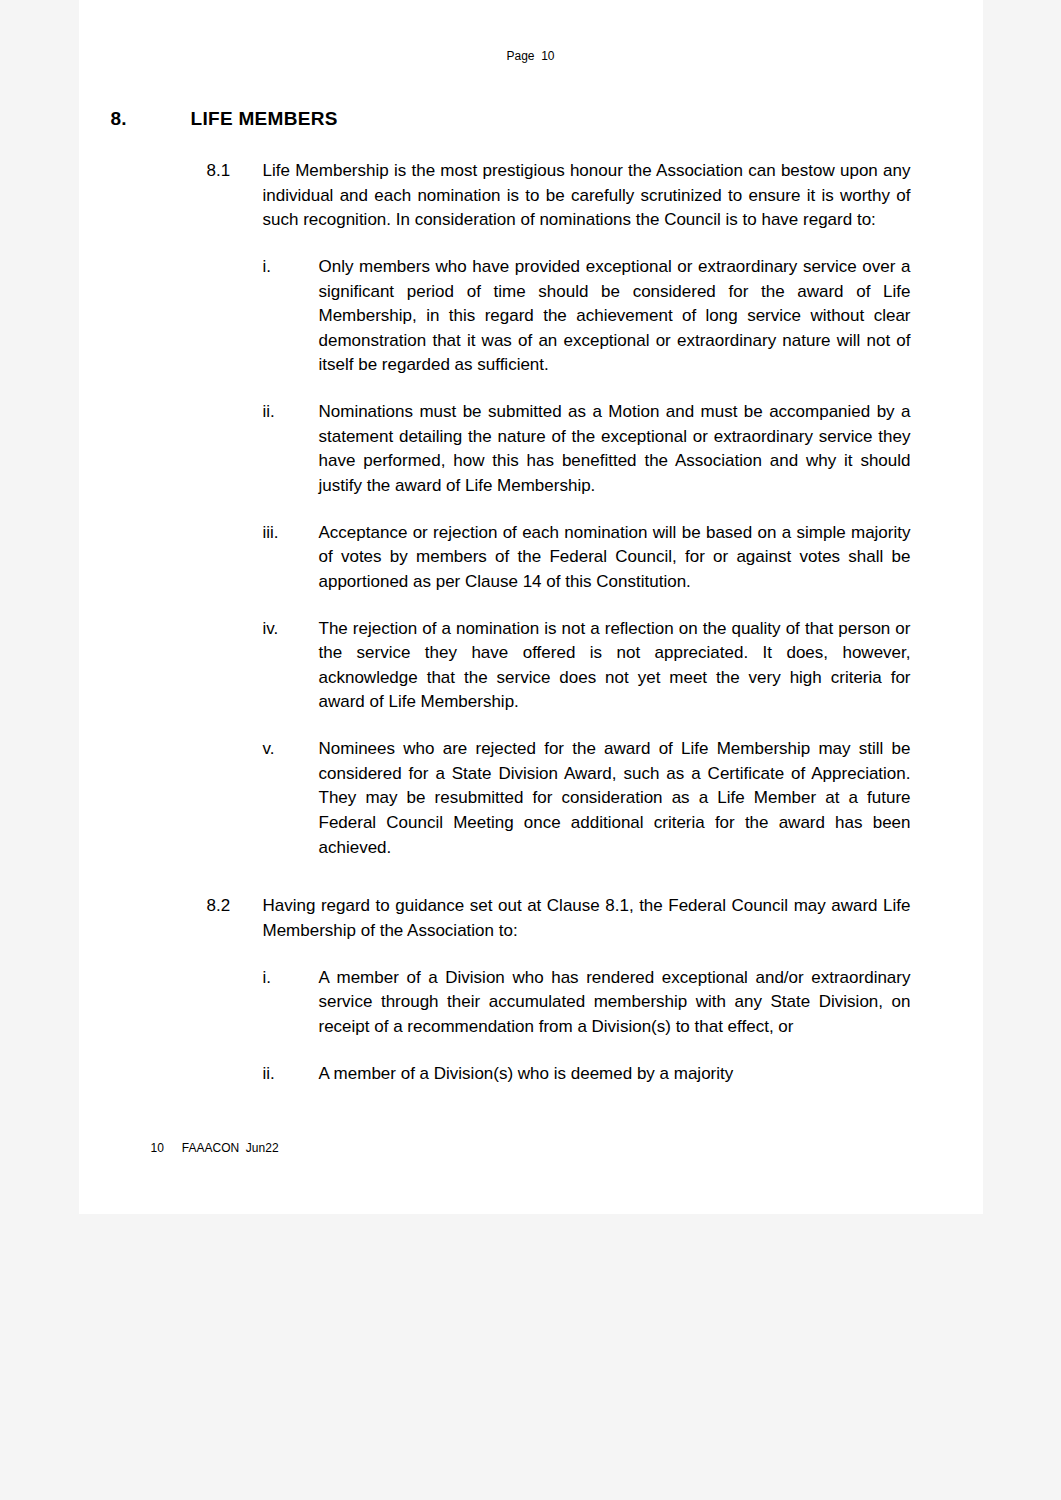Page 10
8. LIFE MEMBERS
8.1
Life Membership is the most prestigious honour the Association can bestow upon any individual and each nomination is to be carefully scrutinized to ensure it is worthy of such recognition. In consideration of nominations the Council is to have regard to:
i.
Only members who have provided exceptional or extraordinary service over a significant period of time should be considered for the award of Life Membership, in this regard the achievement of long service without clear demonstration that it was of an exceptional or extraordinary nature will not of itself be regarded as sufficient.
ii.
Nominations must be submitted as a Motion and must be accompanied by a statement detailing the nature of the exceptional or extraordinary service they have performed, how this has benefitted the Association and why it should justify the award of Life Membership.
iii.
Acceptance or rejection of each nomination will be based on a simple majority of votes by members of the Federal Council, for or against votes shall be apportioned as per Clause 14 of this Constitution.
iv.
The rejection of a nomination is not a reflection on the quality of that person or the service they have offered is not appreciated. It does, however, acknowledge that the service does not yet meet the very high criteria for award of Life Membership.
v.
Nominees who are rejected for the award of Life Membership may still be considered for a State Division Award, such as a Certificate of Appreciation. They may be resubmitted for consideration as a Life Member at a future Federal Council Meeting once additional criteria for the award has been achieved.
8.2
Having regard to guidance set out at Clause 8.1, the Federal Council may award Life Membership of the Association to:
i.
A member of a Division who has rendered exceptional and/or extraordinary service through their accumulated membership with any State Division, on receipt of a recommendation from a Division(s) to that effect, or
ii.
A member of a Division(s) who is deemed by a majority
10 FAAACON Jun22